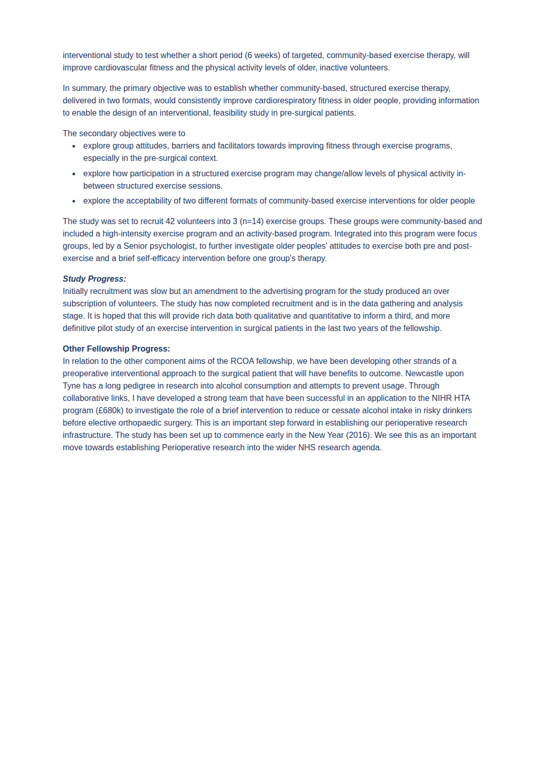interventional study to test whether a short period (6 weeks) of targeted, community-based exercise therapy, will improve cardiovascular fitness and the physical activity levels of older, inactive volunteers.
In summary, the primary objective was to establish whether community-based, structured exercise therapy, delivered in two formats, would consistently improve cardiorespiratory fitness in older people, providing information to enable the design of an interventional, feasibility study in pre-surgical patients.
The secondary objectives were to
explore group attitudes, barriers and facilitators towards improving fitness through exercise programs, especially in the pre-surgical context.
explore how participation in a structured exercise program may change/allow levels of physical activity in-between structured exercise sessions.
explore the acceptability of two different formats of community-based exercise interventions for older people
The study was set to recruit 42 volunteers into 3 (n=14) exercise groups. These groups were community-based and included a high-intensity exercise program and an activity-based program. Integrated into this program were focus groups, led by a Senior psychologist, to further investigate older peoples' attitudes to exercise both pre and post-exercise and a brief self-efficacy intervention before one group's therapy.
Study Progress:
Initially recruitment was slow but an amendment to the advertising program for the study produced an over subscription of volunteers. The study has now completed recruitment and is in the data gathering and analysis stage. It is hoped that this will provide rich data both qualitative and quantitative to inform a third, and more definitive pilot study of an exercise intervention in surgical patients in the last two years of the fellowship.
Other Fellowship Progress:
In relation to the other component aims of the RCOA fellowship, we have been developing other strands of a preoperative interventional approach to the surgical patient that will have benefits to outcome. Newcastle upon Tyne has a long pedigree in research into alcohol consumption and attempts to prevent usage. Through collaborative links, I have developed a strong team that have been successful in an application to the NIHR HTA program (£680k) to investigate the role of a brief intervention to reduce or cessate alcohol intake in risky drinkers before elective orthopaedic surgery. This is an important step forward in establishing our perioperative research infrastructure. The study has been set up to commence early in the New Year (2016). We see this as an important move towards establishing Perioperative research into the wider NHS research agenda.